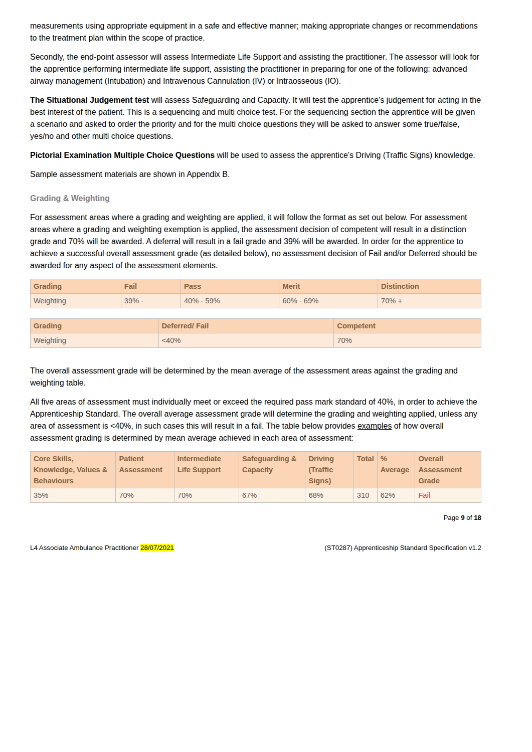measurements using appropriate equipment in a safe and effective manner; making appropriate changes or recommendations to the treatment plan within the scope of practice.
Secondly, the end-point assessor will assess Intermediate Life Support and assisting the practitioner. The assessor will look for the apprentice performing intermediate life support, assisting the practitioner in preparing for one of the following: advanced airway management (Intubation) and Intravenous Cannulation (IV) or Intraosseous (IO).
The Situational Judgement test will assess Safeguarding and Capacity. It will test the apprentice's judgement for acting in the best interest of the patient. This is a sequencing and multi choice test. For the sequencing section the apprentice will be given a scenario and asked to order the priority and for the multi choice questions they will be asked to answer some true/false, yes/no and other multi choice questions.
Pictorial Examination Multiple Choice Questions will be used to assess the apprentice's Driving (Traffic Signs) knowledge.
Sample assessment materials are shown in Appendix B.
Grading & Weighting
For assessment areas where a grading and weighting are applied, it will follow the format as set out below. For assessment areas where a grading and weighting exemption is applied, the assessment decision of competent will result in a distinction grade and 70% will be awarded. A deferral will result in a fail grade and 39% will be awarded. In order for the apprentice to achieve a successful overall assessment grade (as detailed below), no assessment decision of Fail and/or Deferred should be awarded for any aspect of the assessment elements.
| Grading | Fail | Pass | Merit | Distinction |
| --- | --- | --- | --- | --- |
| Weighting | 39% - | 40% - 59% | 60% - 69% | 70% + |
| Grading | Deferred/ Fail | Competent |
| --- | --- | --- |
| Weighting | <40% | 70% |
The overall assessment grade will be determined by the mean average of the assessment areas against the grading and weighting table.
All five areas of assessment must individually meet or exceed the required pass mark standard of 40%, in order to achieve the Apprenticeship Standard. The overall average assessment grade will determine the grading and weighting applied, unless any area of assessment is <40%, in such cases this will result in a fail. The table below provides examples of how overall assessment grading is determined by mean average achieved in each area of assessment:
| Core Skills, Knowledge, Values & Behaviours | Patient Assessment | Intermediate Life Support | Safeguarding & Capacity | Driving (Traffic Signs) | Total | % Average | Overall Assessment Grade |
| --- | --- | --- | --- | --- | --- | --- | --- |
| 35% | 70% | 70% | 67% | 68% | 310 | 62% | Fail |
Page 9 of 18
L4 Associate Ambulance Practitioner 28/07/2021
(ST0287) Apprenticeship Standard Specification v1.2